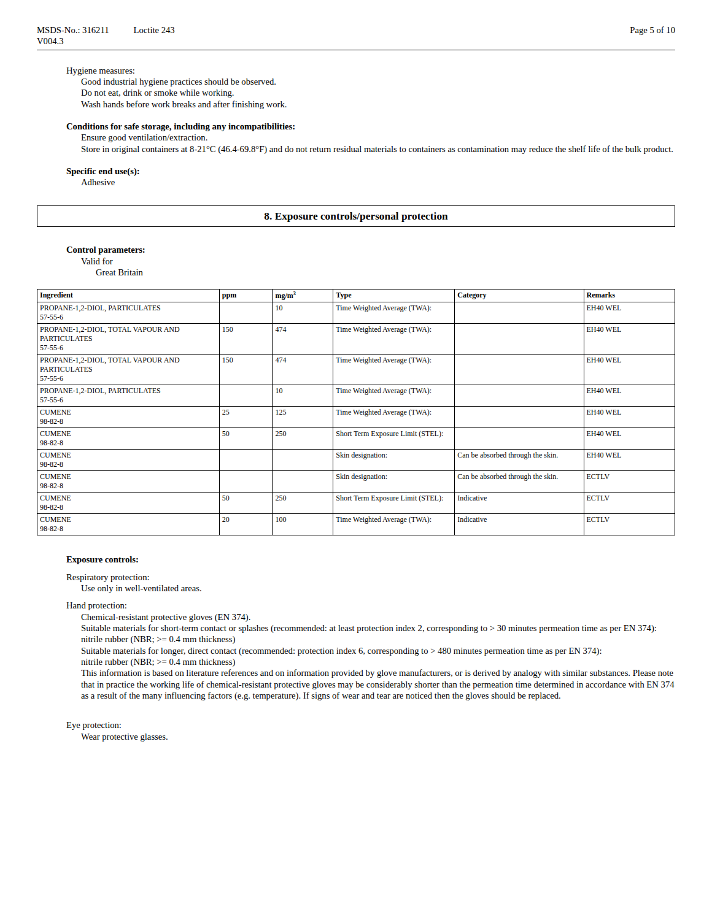MSDS-No.: 316211
V004.3
Loctite 243
Page 5 of 10
Hygiene measures:
Good industrial hygiene practices should be observed.
Do not eat, drink or smoke while working.
Wash hands before work breaks and after finishing work.
Conditions for safe storage, including any incompatibilities:
Ensure good ventilation/extraction.
Store in original containers at 8-21°C (46.4-69.8°F) and do not return residual materials to containers as contamination may reduce the shelf life of the bulk product.
Specific end use(s):
Adhesive
8. Exposure controls/personal protection
Control parameters:
Valid for
Great Britain
| Ingredient | ppm | mg/m 3 | Type | Category | Remarks |
| --- | --- | --- | --- | --- | --- |
| PROPANE-1,2-DIOL, PARTICULATES 57-55-6 | | 10 | Time Weighted Average (TWA): | | EH40 WEL |
| PROPANE-1,2-DIOL, TOTAL VAPOUR AND PARTICULATES 57-55-6 | 150 | 474 | Time Weighted Average (TWA): | | EH40 WEL |
| PROPANE-1,2-DIOL, TOTAL VAPOUR AND PARTICULATES 57-55-6 | 150 | 474 | Time Weighted Average (TWA): | | EH40 WEL |
| PROPANE-1,2-DIOL, PARTICULATES 57-55-6 | | 10 | Time Weighted Average (TWA): | | EH40 WEL |
| CUMENE 98-82-8 | 25 | 125 | Time Weighted Average (TWA): | | EH40 WEL |
| CUMENE 98-82-8 | 50 | 250 | Short Term Exposure Limit (STEL): | | EH40 WEL |
| CUMENE 98-82-8 | | | Skin designation: | Can be absorbed through the skin. | EH40 WEL |
| CUMENE 98-82-8 | | | Skin designation: | Can be absorbed through the skin. | ECTLV |
| CUMENE 98-82-8 | 50 | 250 | Short Term Exposure Limit (STEL): | Indicative | ECTLV |
| CUMENE 98-82-8 | 20 | 100 | Time Weighted Average (TWA): | Indicative | ECTLV |
Exposure controls:
Respiratory protection:
Use only in well-ventilated areas.
Hand protection:
Chemical-resistant protective gloves (EN 374).
Suitable materials for short-term contact or splashes (recommended: at least protection index 2, corresponding to > 30 minutes permeation time as per EN 374):
nitrile rubber (NBR; >= 0.4 mm thickness)
Suitable materials for longer, direct contact (recommended: protection index 6, corresponding to > 480 minutes permeation time as per EN 374):
nitrile rubber (NBR; >= 0.4 mm thickness)
This information is based on literature references and on information provided by glove manufacturers, or is derived by analogy with similar substances. Please note that in practice the working life of chemical-resistant protective gloves may be considerably shorter than the permeation time determined in accordance with EN 374 as a result of the many influencing factors (e.g. temperature). If signs of wear and tear are noticed then the gloves should be replaced.
Eye protection:
Wear protective glasses.